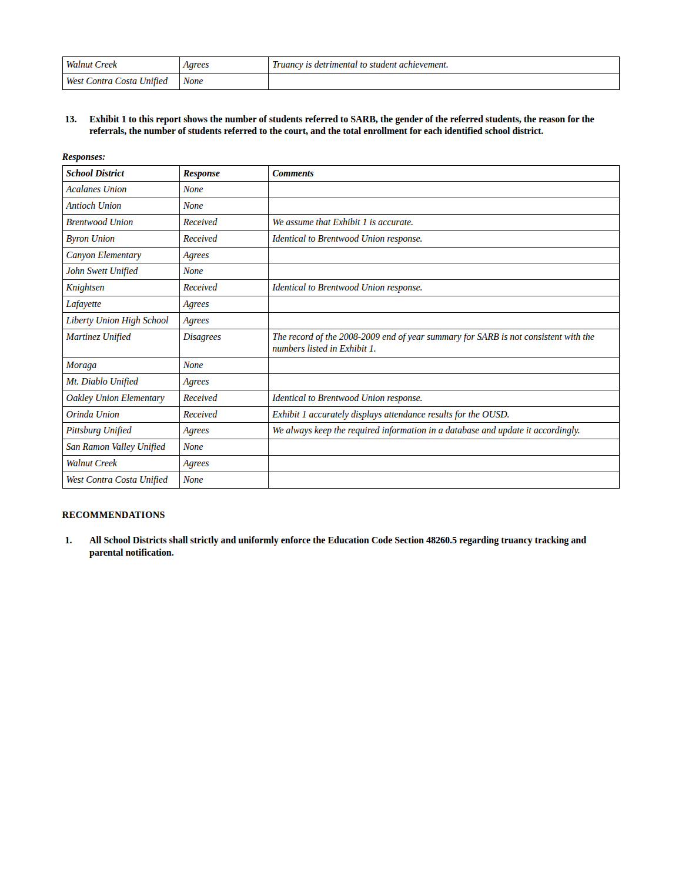| Walnut Creek | Agrees | Truancy is detrimental to student achievement. |
| West Contra Costa Unified | None | |
13.
Exhibit 1 to this report shows the number of students referred to SARB, the gender of the referred students, the reason for the referrals, the number of students referred to the court, and the total enrollment for each identified school district.
Responses:
| School District | Response | Comments |
| --- | --- | --- |
| Acalanes Union | None | |
| Antioch Union | None | |
| Brentwood Union | Received | We assume that Exhibit 1 is accurate. |
| Byron Union | Received | Identical to Brentwood Union response. |
| Canyon Elementary | Agrees | |
| John Swett Unified | None | |
| Knightsen | Received | Identical to Brentwood Union response. |
| Lafayette | Agrees | |
| Liberty Union High School | Agrees | |
| Martinez Unified | Disagrees | The record of the 2008-2009 end of year summary for SARB is not consistent with the numbers listed in Exhibit 1. |
| Moraga | None | |
| Mt. Diablo Unified | Agrees | |
| Oakley Union Elementary | Received | Identical to Brentwood Union response. |
| Orinda Union | Received | Exhibit 1 accurately displays attendance results for the OUSD. |
| Pittsburg Unified | Agrees | We always keep the required information in a database and update it accordingly. |
| San Ramon Valley Unified | None | |
| Walnut Creek | Agrees | |
| West Contra Costa Unified | None | |
RECOMMENDATIONS
1.
All School Districts shall strictly and uniformly enforce the Education Code Section 48260.5 regarding truancy tracking and parental notification.